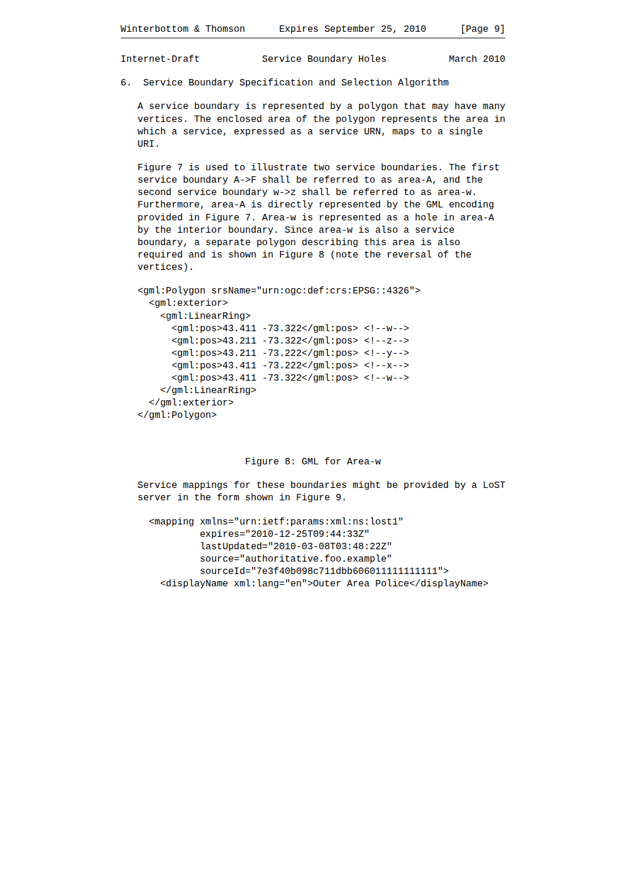Winterbottom & Thomson Expires September 25, 2010 [Page 9]
Internet-Draft Service Boundary Holes March 2010
6. Service Boundary Specification and Selection Algorithm
A service boundary is represented by a polygon that may have many vertices. The enclosed area of the polygon represents the area in which a service, expressed as a service URN, maps to a single URI.
Figure 7 is used to illustrate two service boundaries. The first service boundary A->F shall be referred to as area-A, and the second service boundary w->z shall be referred to as area-w. Furthermore, area-A is directly represented by the GML encoding provided in Figure 7. Area-w is represented as a hole in area-A by the interior boundary. Since area-w is also a service boundary, a separate polygon describing this area is also required and is shown in Figure 8 (note the reversal of the vertices).
<gml:Polygon srsName="urn:ogc:def:crs:EPSG::4326">
  <gml:exterior>
    <gml:LinearRing>
      <gml:pos>43.411 -73.322</gml:pos> <!--w-->
      <gml:pos>43.211 -73.322</gml:pos> <!--z-->
      <gml:pos>43.211 -73.222</gml:pos> <!--y-->
      <gml:pos>43.411 -73.222</gml:pos> <!--x-->
      <gml:pos>43.411 -73.322</gml:pos> <!--w-->
    </gml:LinearRing>
  </gml:exterior>
</gml:Polygon>
Figure 8: GML for Area-w
Service mappings for these boundaries might be provided by a LoST server in the form shown in Figure 9.
<mapping xmlns="urn:ietf:params:xml:ns:lost1"
         expires="2010-12-25T09:44:33Z"
         lastUpdated="2010-03-08T03:48:22Z"
         source="authoritative.foo.example"
         sourceId="7e3f40b098c711dbb606011111111111">
  <displayName xml:lang="en">Outer Area Police</displayName>